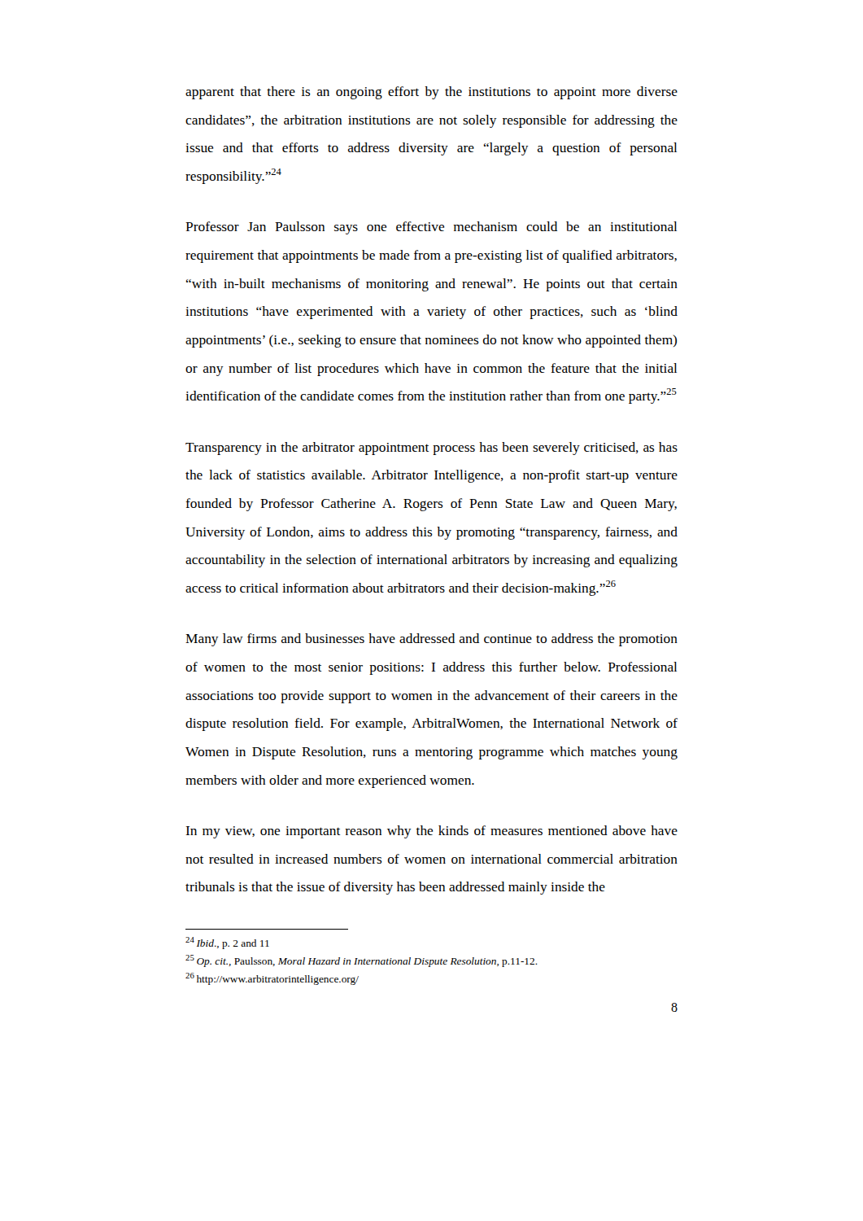apparent that there is an ongoing effort by the institutions to appoint more diverse candidates”, the arbitration institutions are not solely responsible for addressing the issue and that efforts to address diversity are “largely a question of personal responsibility.”24
Professor Jan Paulsson says one effective mechanism could be an institutional requirement that appointments be made from a pre-existing list of qualified arbitrators, “with in-built mechanisms of monitoring and renewal”. He points out that certain institutions “have experimented with a variety of other practices, such as ‘blind appointments’ (i.e., seeking to ensure that nominees do not know who appointed them) or any number of list procedures which have in common the feature that the initial identification of the candidate comes from the institution rather than from one party.”25
Transparency in the arbitrator appointment process has been severely criticised, as has the lack of statistics available. Arbitrator Intelligence, a non-profit start-up venture founded by Professor Catherine A. Rogers of Penn State Law and Queen Mary, University of London, aims to address this by promoting “transparency, fairness, and accountability in the selection of international arbitrators by increasing and equalizing access to critical information about arbitrators and their decision-making.”26
Many law firms and businesses have addressed and continue to address the promotion of women to the most senior positions: I address this further below. Professional associations too provide support to women in the advancement of their careers in the dispute resolution field. For example, ArbitralWomen, the International Network of Women in Dispute Resolution, runs a mentoring programme which matches young members with older and more experienced women.
In my view, one important reason why the kinds of measures mentioned above have not resulted in increased numbers of women on international commercial arbitration tribunals is that the issue of diversity has been addressed mainly inside the
24 Ibid., p. 2 and 11
25 Op. cit., Paulsson, Moral Hazard in International Dispute Resolution, p.11-12.
26http://www.arbitratorintelligence.org/
8